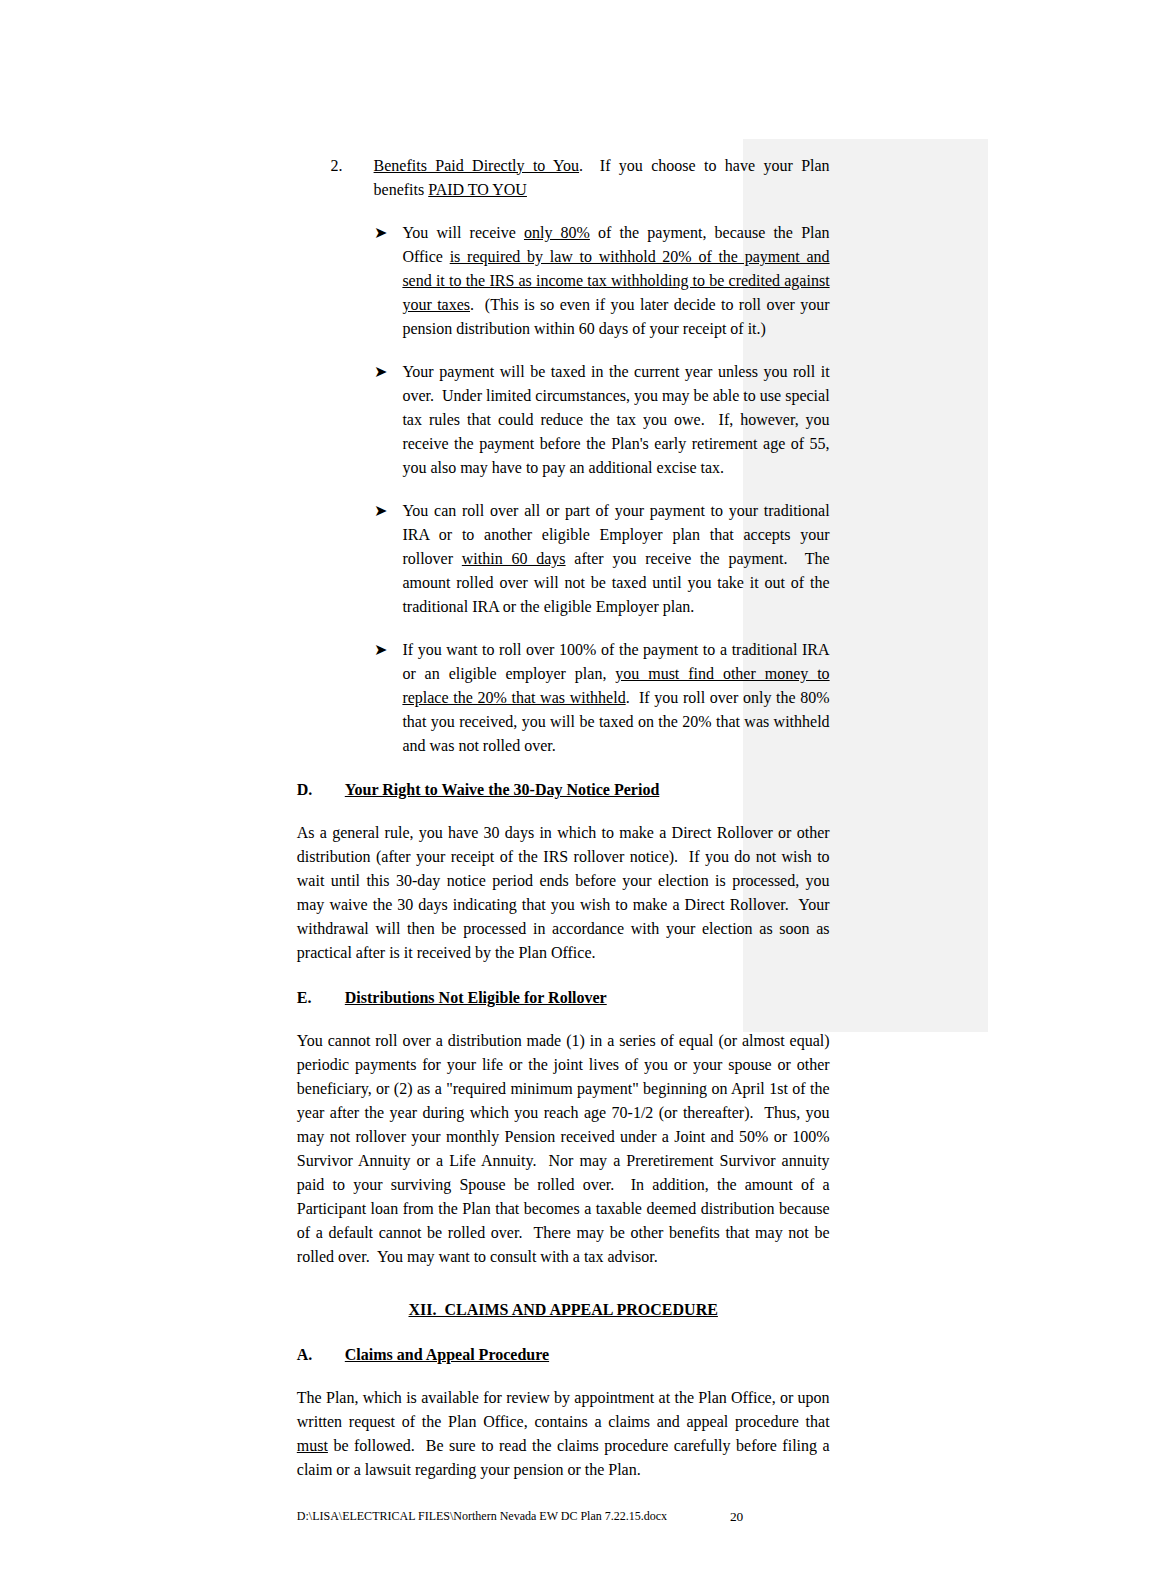2.
Benefits Paid Directly to You. If you choose to have your Plan benefits PAID TO YOU
➤
You will receive only 80% of the payment, because the Plan Office is required by law to withhold 20% of the payment and send it to the IRS as income tax withholding to be credited against your taxes. (This is so even if you later decide to roll over your pension distribution within 60 days of your receipt of it.)
➤
Your payment will be taxed in the current year unless you roll it over. Under limited circumstances, you may be able to use special tax rules that could reduce the tax you owe. If, however, you receive the payment before the Plan's early retirement age of 55, you also may have to pay an additional excise tax.
➤
You can roll over all or part of your payment to your traditional IRA or to another eligible Employer plan that accepts your rollover within 60 days after you receive the payment. The amount rolled over will not be taxed until you take it out of the traditional IRA or the eligible Employer plan.
➤
If you want to roll over 100% of the payment to a traditional IRA or an eligible employer plan, you must find other money to replace the 20% that was withheld. If you roll over only the 80% that you received, you will be taxed on the 20% that was withheld and was not rolled over.
D.
Your Right to Waive the 30-Day Notice Period
As a general rule, you have 30 days in which to make a Direct Rollover or other distribution (after your receipt of the IRS rollover notice). If you do not wish to wait until this 30-day notice period ends before your election is processed, you may waive the 30 days indicating that you wish to make a Direct Rollover. Your withdrawal will then be processed in accordance with your election as soon as practical after is it received by the Plan Office.
E.
Distributions Not Eligible for Rollover
You cannot roll over a distribution made (1) in a series of equal (or almost equal) periodic payments for your life or the joint lives of you or your spouse or other beneficiary, or (2) as a "required minimum payment" beginning on April 1st of the year after the year during which you reach age 70-1/2 (or thereafter). Thus, you may not rollover your monthly Pension received under a Joint and 50% or 100% Survivor Annuity or a Life Annuity. Nor may a Preretirement Survivor annuity paid to your surviving Spouse be rolled over. In addition, the amount of a Participant loan from the Plan that becomes a taxable deemed distribution because of a default cannot be rolled over. There may be other benefits that may not be rolled over. You may want to consult with a tax advisor.
XII. CLAIMS AND APPEAL PROCEDURE
A.
Claims and Appeal Procedure
The Plan, which is available for review by appointment at the Plan Office, or upon written request of the Plan Office, contains a claims and appeal procedure that must be followed. Be sure to read the claims procedure carefully before filing a claim or a lawsuit regarding your pension or the Plan.
D:\LISA\ELECTRICAL FILES\Northern Nevada EW DC Plan 7.22.15.docx 20